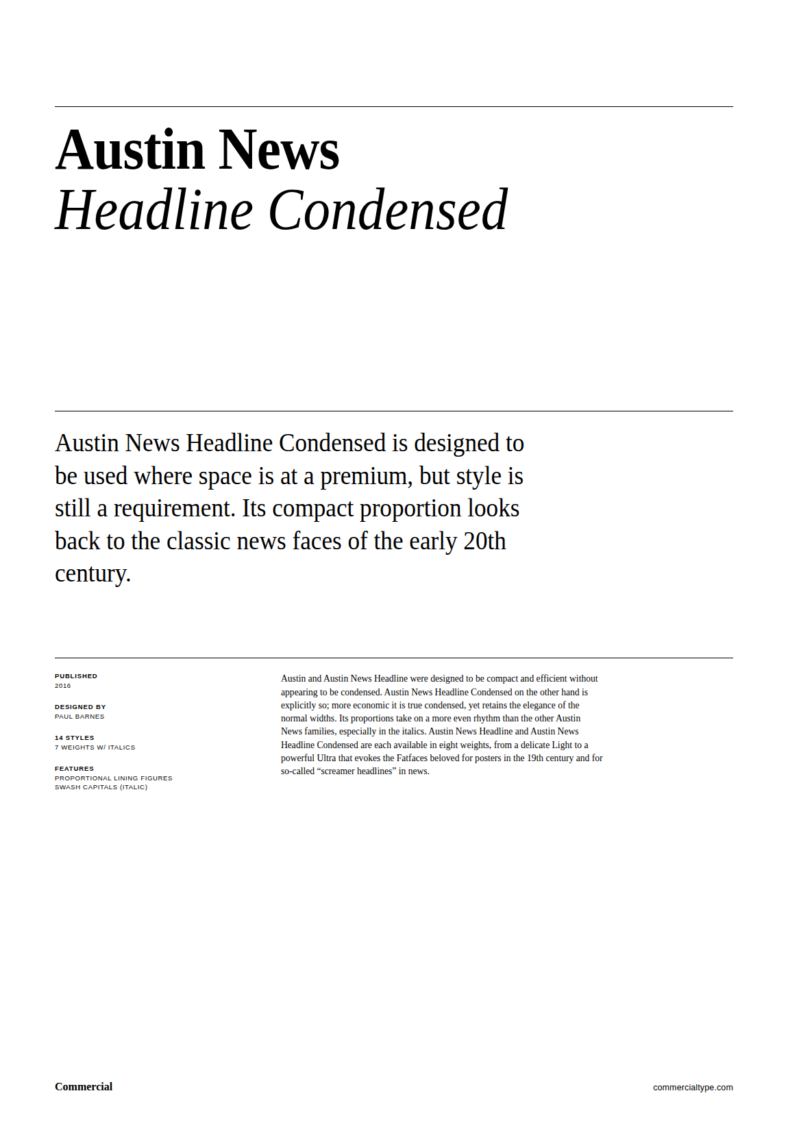Austin News Headline Condensed
Austin News Headline Condensed is designed to be used where space is at a premium, but style is still a requirement. Its compact proportion looks back to the classic news faces of the early 20th century.
Published
2016
Designed by
Paul Barnes
14 Styles
7 Weights w/ Italics
Features
Proportional Lining Figures
Swash Capitals (Italic)
Austin and Austin News Headline were designed to be compact and efficient without appearing to be condensed. Austin News Headline Condensed on the other hand is explicitly so; more economic it is true condensed, yet retains the elegance of the normal widths. Its proportions take on a more even rhythm than the other Austin News families, especially in the italics. Austin News Headline and Austin News Headline Condensed are each available in eight weights, from a delicate Light to a powerful Ultra that evokes the Fatfaces beloved for posters in the 19th century and for so-called “screamer headlines” in news.
Commercial commercialtype.com